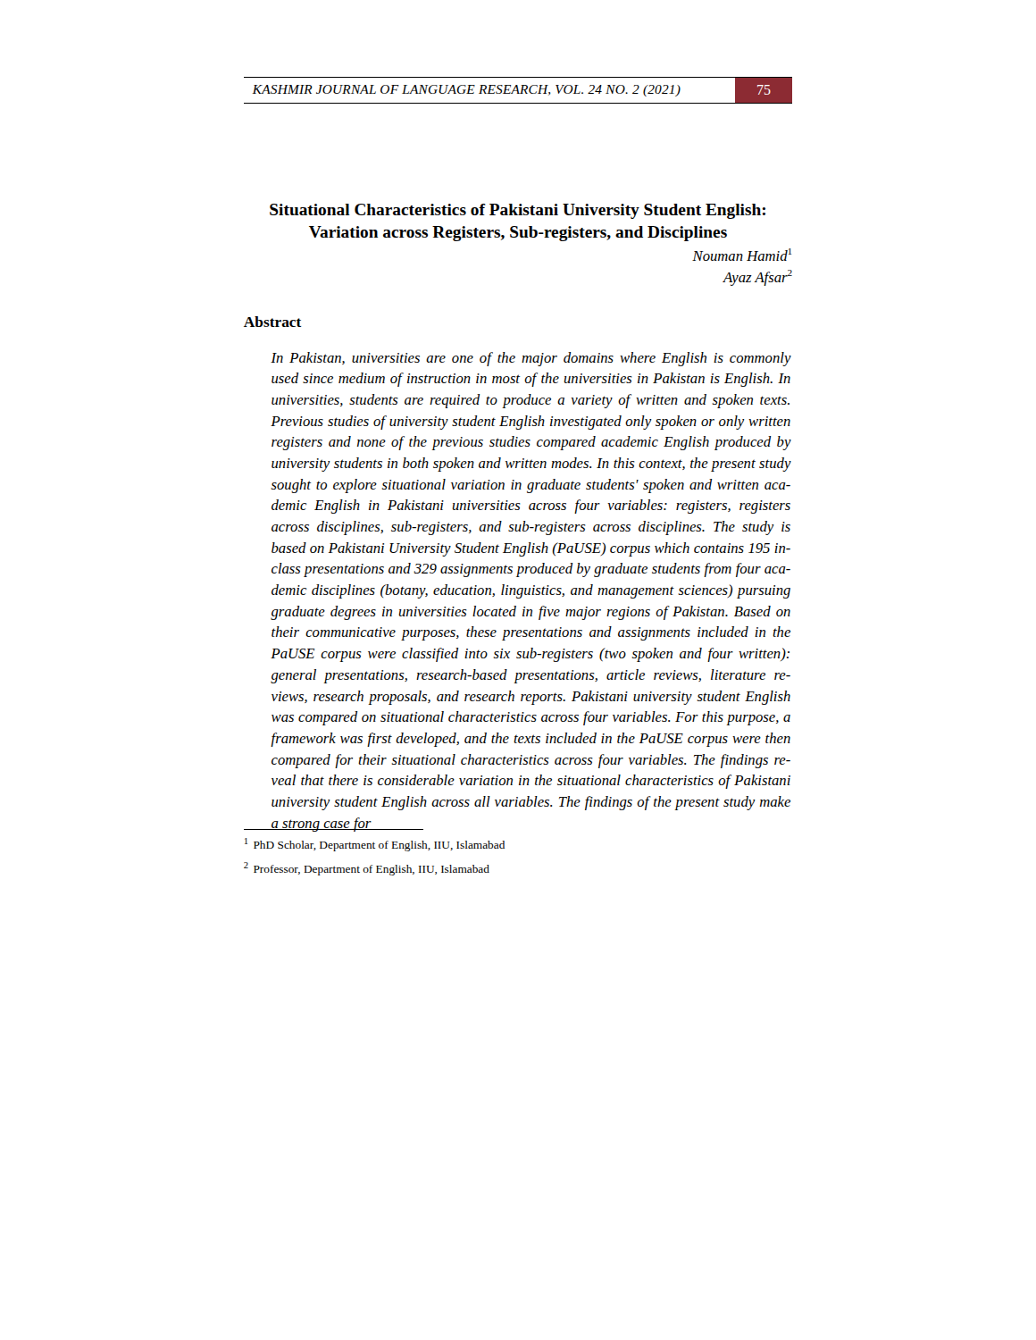KASHMIR JOURNAL OF LANGUAGE RESEARCH, VOL. 24 NO. 2 (2021)
75
Situational Characteristics of Pakistani University Student English: Variation across Registers, Sub-registers, and Disciplines
Nouman Hamid1
Ayaz Afsar2
Abstract
In Pakistan, universities are one of the major domains where English is commonly used since medium of instruction in most of the universities in Pakistan is English. In universities, students are required to produce a variety of written and spoken texts. Previous studies of university student English investigated only spoken or only written registers and none of the previous studies compared academic English produced by university students in both spoken and written modes. In this context, the present study sought to explore situational variation in graduate students' spoken and written academic English in Pakistani universities across four variables: registers, registers across disciplines, sub-registers, and sub-registers across disciplines. The study is based on Pakistani University Student English (PaUSE) corpus which contains 195 in-class presentations and 329 assignments produced by graduate students from four academic disciplines (botany, education, linguistics, and management sciences) pursuing graduate degrees in universities located in five major regions of Pakistan. Based on their communicative purposes, these presentations and assignments included in the PaUSE corpus were classified into six sub-registers (two spoken and four written): general presentations, research-based presentations, article reviews, literature reviews, research proposals, and research reports. Pakistani university student English was compared on situational characteristics across four variables. For this purpose, a framework was first developed, and the texts included in the PaUSE corpus were then compared for their situational characteristics across four variables. The findings reveal that there is considerable variation in the situational characteristics of Pakistani university student English across all variables. The findings of the present study make a strong case for
1 PhD Scholar, Department of English, IIU, Islamabad
2 Professor, Department of English, IIU, Islamabad